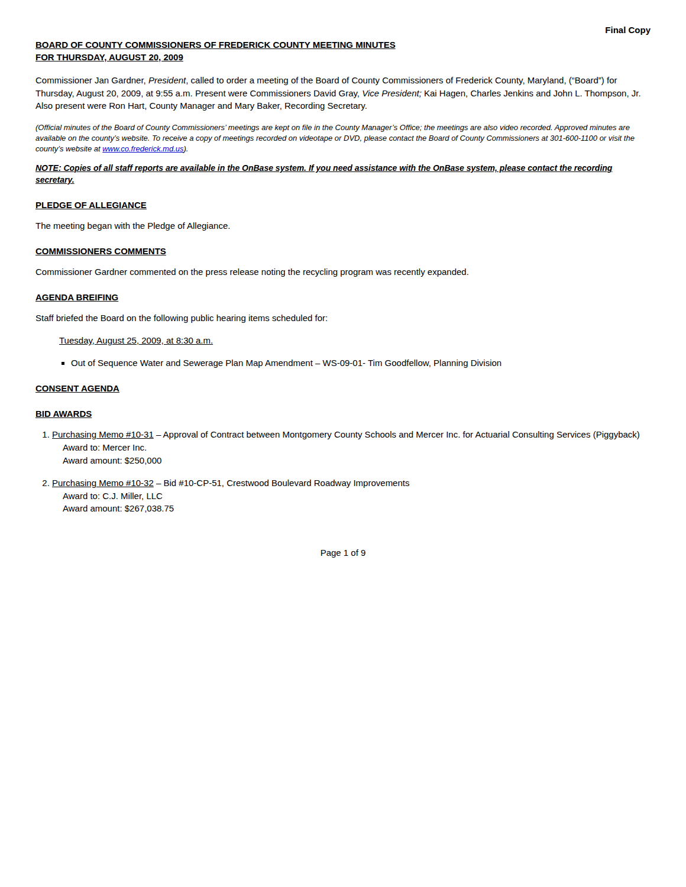Final Copy
BOARD OF COUNTY COMMISSIONERS OF FREDERICK COUNTY MEETING MINUTES
FOR THURSDAY, AUGUST 20, 2009
Commissioner Jan Gardner, President, called to order a meeting of the Board of County Commissioners of Frederick County, Maryland, (“Board”) for Thursday, August 20, 2009, at 9:55 a.m. Present were Commissioners David Gray, Vice President; Kai Hagen, Charles Jenkins and John L. Thompson, Jr. Also present were Ron Hart, County Manager and Mary Baker, Recording Secretary.
(Official minutes of the Board of County Commissioners’ meetings are kept on file in the County Manager’s Office; the meetings are also video recorded. Approved minutes are available on the county’s website. To receive a copy of meetings recorded on videotape or DVD, please contact the Board of County Commissioners at 301-600-1100 or visit the county’s website at www.co.frederick.md.us).
NOTE: Copies of all staff reports are available in the OnBase system. If you need assistance with the OnBase system, please contact the recording secretary.
PLEDGE OF ALLEGIANCE
The meeting began with the Pledge of Allegiance.
COMMISSIONERS COMMENTS
Commissioner Gardner commented on the press release noting the recycling program was recently expanded.
AGENDA BREIFING
Staff briefed the Board on the following public hearing items scheduled for:
Tuesday, August 25, 2009, at 8:30 a.m.
Out of Sequence Water and Sewerage Plan Map Amendment – WS-09-01- Tim Goodfellow, Planning Division
CONSENT AGENDA
BID AWARDS
Purchasing Memo #10-31 – Approval of Contract between Montgomery County Schools and Mercer Inc. for Actuarial Consulting Services (Piggyback)
Award to: Mercer Inc.
Award amount: $250,000
Purchasing Memo #10-32 – Bid #10-CP-51, Crestwood Boulevard Roadway Improvements
Award to: C.J. Miller, LLC
Award amount: $267,038.75
Page 1 of 9